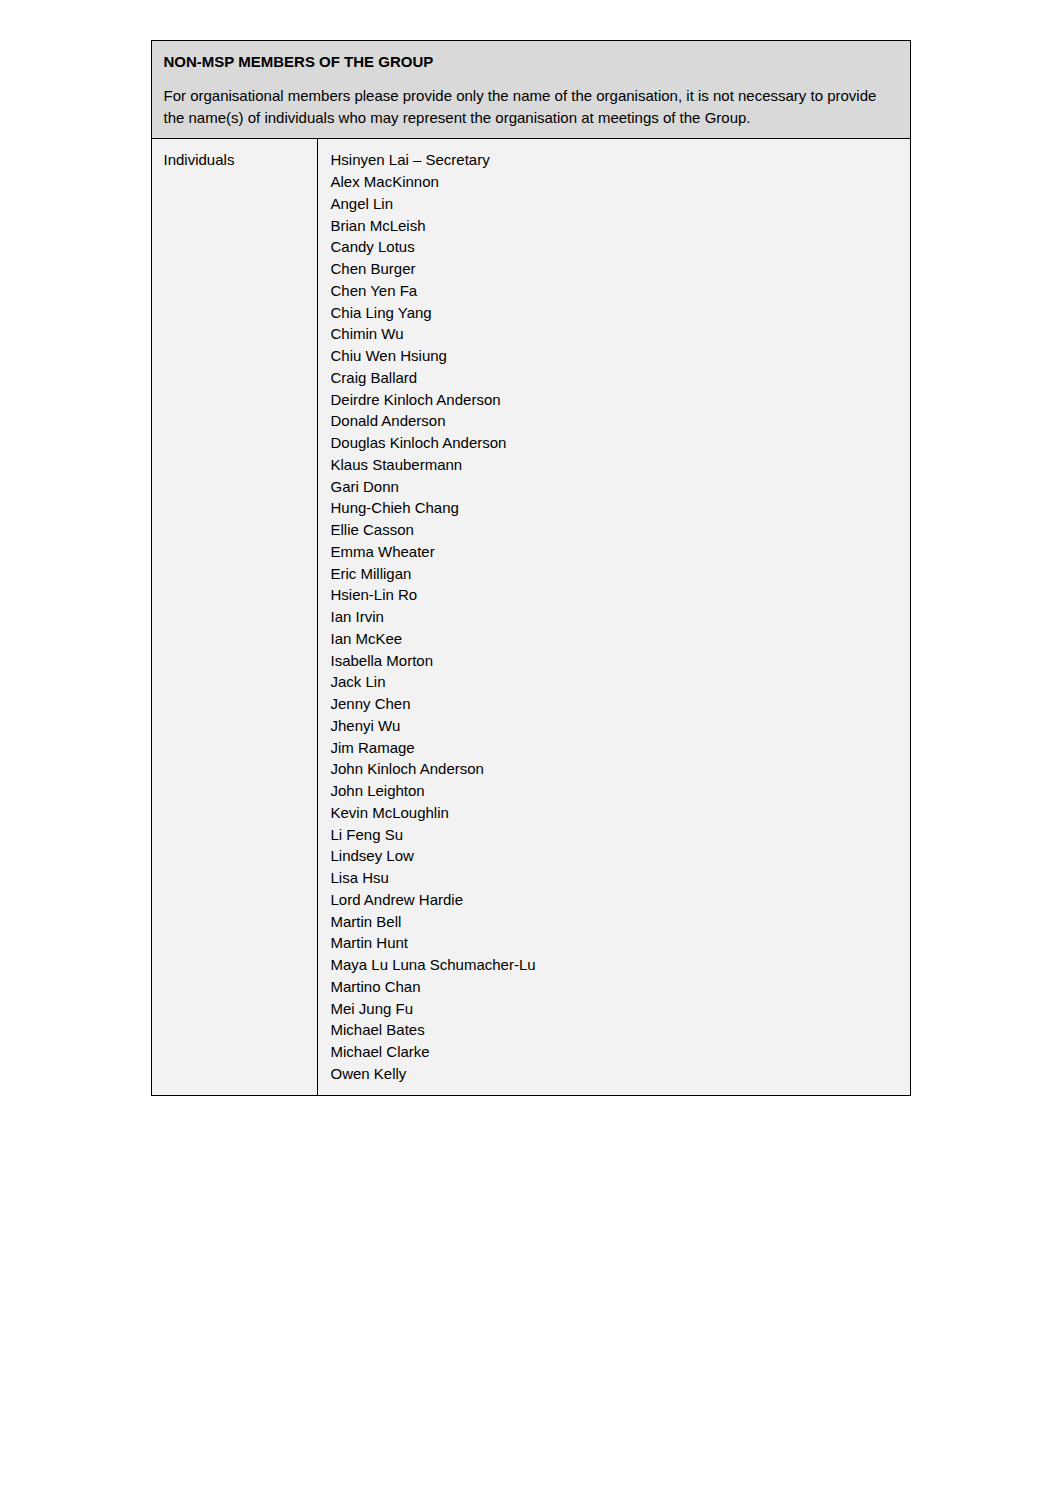| NON-MSP MEMBERS OF THE GROUP For organisational members please provide only the name of the organisation, it is not necessary to provide the name(s) of individuals who may represent the organisation at meetings of the Group. |
| --- |
| Individuals | Hsinyen Lai – Secretary Alex MacKinnon Angel Lin Brian McLeish Candy Lotus Chen Burger Chen Yen Fa Chia Ling Yang Chimin Wu Chiu Wen Hsiung Craig Ballard Deirdre Kinloch Anderson Donald Anderson Douglas Kinloch Anderson Klaus Staubermann Gari Donn Hung-Chieh Chang Ellie Casson Emma Wheater Eric Milligan Hsien-Lin Ro Ian Irvin Ian McKee Isabella Morton Jack Lin Jenny Chen Jhenyi Wu Jim Ramage John Kinloch Anderson John Leighton Kevin McLoughlin Li Feng Su Lindsey Low Lisa Hsu Lord Andrew Hardie Martin Bell Martin Hunt Maya Lu Luna Schumacher-Lu Martino Chan Mei Jung Fu Michael Bates Michael Clarke Owen Kelly |